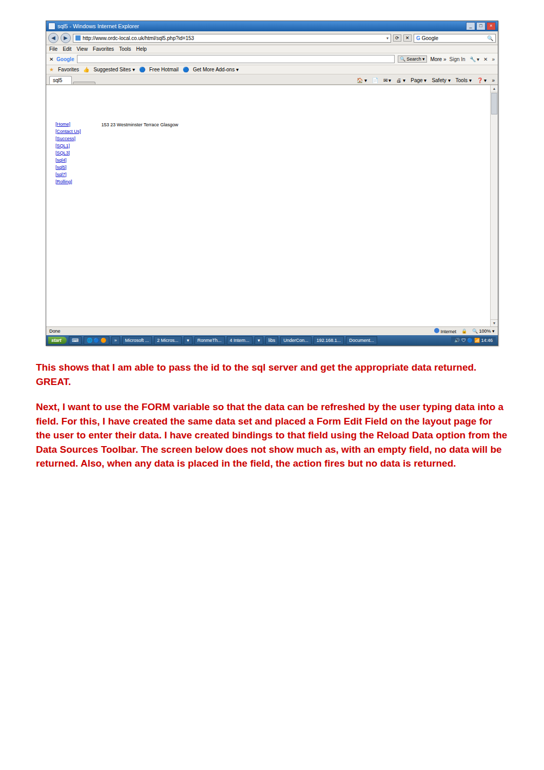sql5 - Windows Internet Explorer
_□×
◀ ▶
http://www.ordc-local.co.uk/html/sql5.php?id=153 ▾
⟳ ✕
G Google 🔍
File Edit View Favorites Tools Help
✕ Google
🔍 Search ▾ More »
Sign In 🔧 ▾ ✕ »
★Favorites 👍Suggested Sites ▾ 🔵Free Hotmail 🔵Get More Add-ons ▾
sql5
🏠 ▾ 📄 ✉ ▾ 🖨 ▾ Page ▾ Safety ▾ Tools ▾ ❓ ▾ »
[Home] [Contact Us] [Success] [SQL1] [SQL3] [sql4] [sql5] [sql7] [Rolling]
153 23 Westminster Terrace Glasgow
▲
▼
Done
Internet 🔒 🔍 100% ▾
start ⌨ 🌐 🔵 🟠 » Microsoft ... 2 Micros... ▾ RonmeTh... 4 Intern... ▾ libs UnderCon... 192.168.1... Document... 🔊 🛡 🔵 📶 14:46
This shows that I am able to pass the id to the sql server and get the appropriate data returned. GREAT.
Next, I want to use the FORM variable so that the data can be refreshed by the user typing data into a field. For this, I have created the same data set and placed a Form Edit Field on the layout page for the user to enter their data. I have created bindings to that field using the Reload Data option from the Data Sources Toolbar. The screen below does not show much as, with an empty field, no data will be returned. Also, when any data is placed in the field, the action fires but no data is returned.